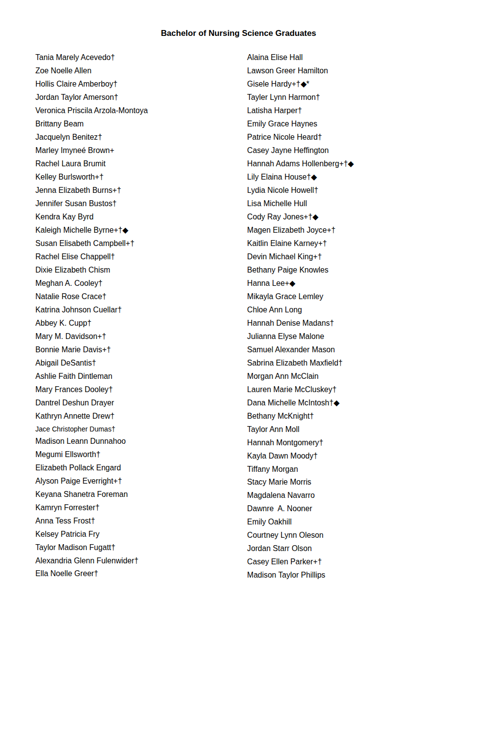Bachelor of Nursing Science Graduates
Tania Marely Acevedo†
Zoe Noelle Allen
Hollis Claire Amberboy†
Jordan Taylor Amerson†
Veronica Priscila Arzola-Montoya
Brittany Beam
Jacquelyn Benitez†
Marley Imyneé Brown+
Rachel Laura Brumit
Kelley Burlsworth+†
Jenna Elizabeth Burns+†
Jennifer Susan Bustos†
Kendra Kay Byrd
Kaleigh Michelle Byrne+†◆
Susan Elisabeth Campbell+†
Rachel Elise Chappell†
Dixie Elizabeth Chism
Meghan A. Cooley†
Natalie Rose Crace†
Katrina Johnson Cuellar†
Abbey K. Cupp†
Mary M. Davidson+†
Bonnie Marie Davis+†
Abigail DeSantis†
Ashlie Faith Dintleman
Mary Frances Dooley†
Dantrel Deshun Drayer
Kathryn Annette Drew†
Jace Christopher Dumas†
Madison Leann Dunnahoo
Megumi Ellsworth†
Elizabeth Pollack Engard
Alyson Paige Everright+†
Keyana Shanetra Foreman
Kamryn Forrester†
Anna Tess Frost†
Kelsey Patricia Fry
Taylor Madison Fugatt†
Alexandria Glenn Fulenwider†
Ella Noelle Greer†
Alaina Elise Hall
Lawson Greer Hamilton
Gisele Hardy+†◆*
Tayler Lynn Harmon†
Latisha Harper†
Emily Grace Haynes
Patrice Nicole Heard†
Casey Jayne Heffington
Hannah Adams Hollenberg+†◆
Lily Elaina House†◆
Lydia Nicole Howell†
Lisa Michelle Hull
Cody Ray Jones+†◆
Magen Elizabeth Joyce+†
Kaitlin Elaine Karney+†
Devin Michael King+†
Bethany Paige Knowles
Hanna Lee+◆
Mikayla Grace Lemley
Chloe Ann Long
Hannah Denise Madans†
Julianna Elyse Malone
Samuel Alexander Mason
Sabrina Elizabeth Maxfield†
Morgan Ann McClain
Lauren Marie McCluskey†
Dana Michelle McIntosh†◆
Bethany McKnight†
Taylor Ann Moll
Hannah Montgomery†
Kayla Dawn Moody†
Tiffany Morgan
Stacy Marie Morris
Magdalena Navarro
Dawnre A. Nooner
Emily Oakhill
Courtney Lynn Oleson
Jordan Starr Olson
Casey Ellen Parker+†
Madison Taylor Phillips